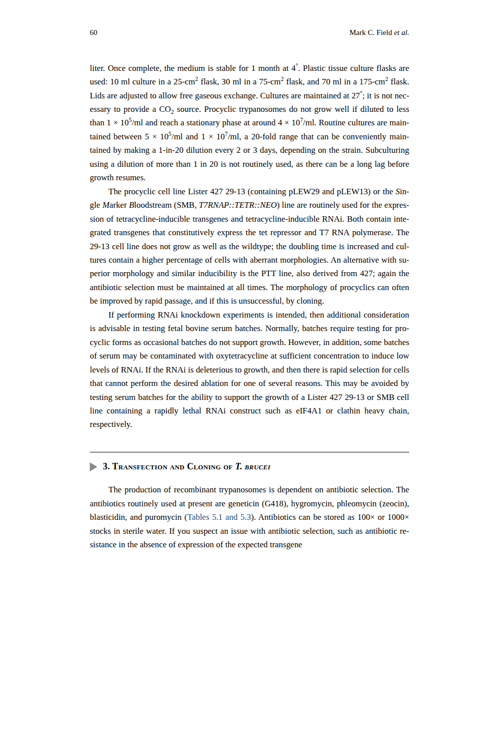60 Mark C. Field et al.
liter. Once complete, the medium is stable for 1 month at 4°. Plastic tissue culture flasks are used: 10 ml culture in a 25‑cm2 flask, 30 ml in a 75‑cm2 flask, and 70 ml in a 175‑cm2 flask. Lids are adjusted to allow free gaseous exchange. Cultures are maintained at 27°; it is not necessary to provide a CO2 source. Procyclic trypanosomes do not grow well if diluted to less than 1 × 105/ml and reach a stationary phase at around 4 × 107/ml. Routine cultures are maintained between 5 × 105/ml and 1 × 107/ml, a 20‑fold range that can be conveniently maintained by making a 1‑in‑20 dilution every 2 or 3 days, depending on the strain. Subculturing using a dilution of more than 1 in 20 is not routinely used, as there can be a long lag before growth resumes.
The procyclic cell line Lister 427 29-13 (containing pLEW29 and pLEW13) or the Single Marker Bloodstream (SMB, T7RNAP::TETR::NEO) line are routinely used for the expression of tetracycline‑inducible transgenes and tetracycline‑inducible RNAi. Both contain integrated transgenes that constitutively express the tet repressor and T7 RNA polymerase. The 29-13 cell line does not grow as well as the wildtype; the doubling time is increased and cultures contain a higher percentage of cells with aberrant morphologies. An alternative with superior morphology and similar inducibility is the PTT line, also derived from 427; again the antibiotic selection must be maintained at all times. The morphology of procyclics can often be improved by rapid passage, and if this is unsuccessful, by cloning.
If performing RNAi knockdown experiments is intended, then additional consideration is advisable in testing fetal bovine serum batches. Normally, batches require testing for procyclic forms as occasional batches do not support growth. However, in addition, some batches of serum may be contaminated with oxytetracycline at sufficient concentration to induce low levels of RNAi. If the RNAi is deleterious to growth, and then there is rapid selection for cells that cannot perform the desired ablation for one of several reasons. This may be avoided by testing serum batches for the ability to support the growth of a Lister 427 29-13 or SMB cell line containing a rapidly lethal RNAi construct such as eIF4A1 or clathin heavy chain, respectively.
3. Transfection and Cloning of T. brucei
The production of recombinant trypanosomes is dependent on antibiotic selection. The antibiotics routinely used at present are geneticin (G418), hygromycin, phleomycin (zeocin), blasticidin, and puromycin (Tables 5.1 and 5.3). Antibiotics can be stored as 100× or 1000× stocks in sterile water. If you suspect an issue with antibiotic selection, such as antibiotic resistance in the absence of expression of the expected transgene